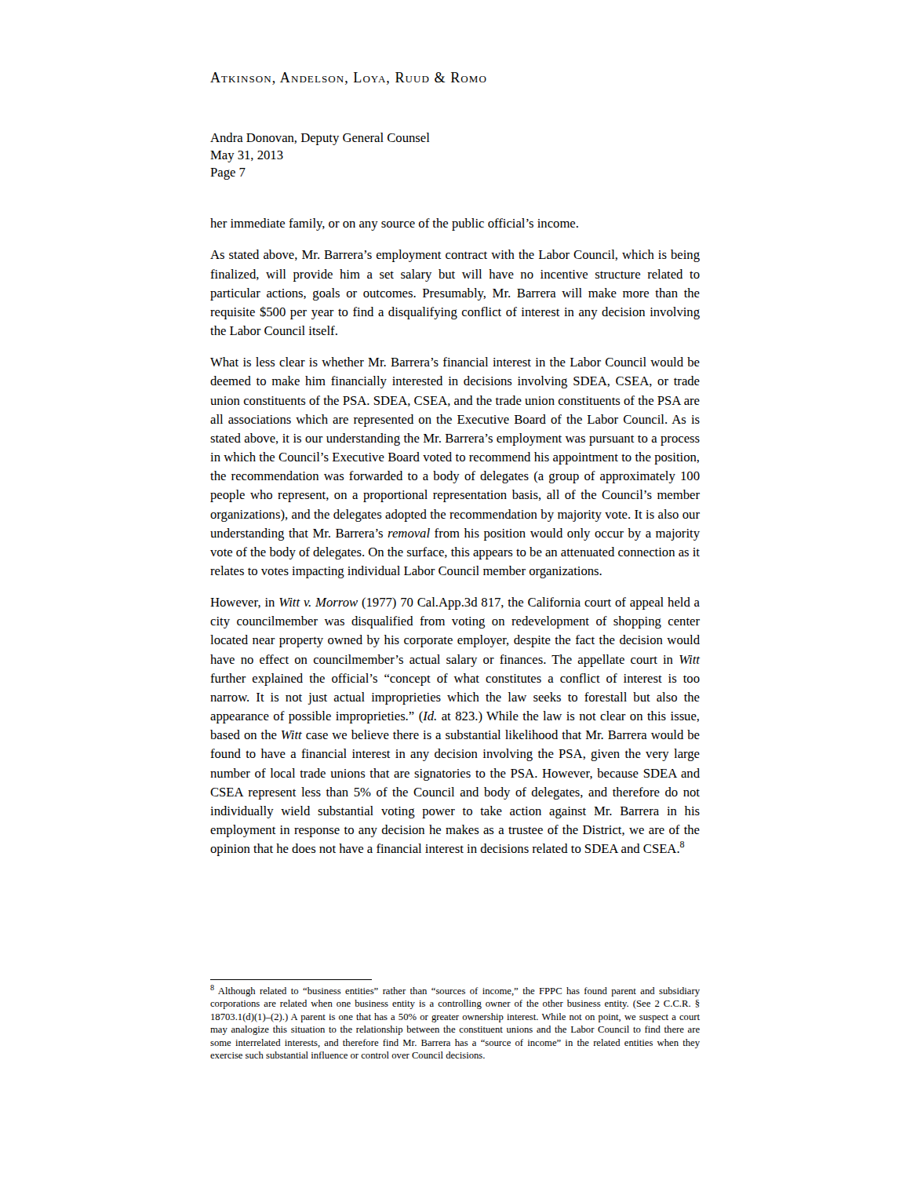Atkinson, Andelson, Loya, Ruud & Romo
Andra Donovan, Deputy General Counsel
May 31, 2013
Page 7
her immediate family, or on any source of the public official’s income.
As stated above, Mr. Barrera’s employment contract with the Labor Council, which is being finalized, will provide him a set salary but will have no incentive structure related to particular actions, goals or outcomes. Presumably, Mr. Barrera will make more than the requisite $500 per year to find a disqualifying conflict of interest in any decision involving the Labor Council itself.
What is less clear is whether Mr. Barrera’s financial interest in the Labor Council would be deemed to make him financially interested in decisions involving SDEA, CSEA, or trade union constituents of the PSA. SDEA, CSEA, and the trade union constituents of the PSA are all associations which are represented on the Executive Board of the Labor Council. As is stated above, it is our understanding the Mr. Barrera’s employment was pursuant to a process in which the Council’s Executive Board voted to recommend his appointment to the position, the recommendation was forwarded to a body of delegates (a group of approximately 100 people who represent, on a proportional representation basis, all of the Council’s member organizations), and the delegates adopted the recommendation by majority vote. It is also our understanding that Mr. Barrera’s removal from his position would only occur by a majority vote of the body of delegates. On the surface, this appears to be an attenuated connection as it relates to votes impacting individual Labor Council member organizations.
However, in Witt v. Morrow (1977) 70 Cal.App.3d 817, the California court of appeal held a city councilmember was disqualified from voting on redevelopment of shopping center located near property owned by his corporate employer, despite the fact the decision would have no effect on councilmember’s actual salary or finances. The appellate court in Witt further explained the official’s “concept of what constitutes a conflict of interest is too narrow. It is not just actual improprieties which the law seeks to forestall but also the appearance of possible improprieties.” (Id. at 823.) While the law is not clear on this issue, based on the Witt case we believe there is a substantial likelihood that Mr. Barrera would be found to have a financial interest in any decision involving the PSA, given the very large number of local trade unions that are signatories to the PSA. However, because SDEA and CSEA represent less than 5% of the Council and body of delegates, and therefore do not individually wield substantial voting power to take action against Mr. Barrera in his employment in response to any decision he makes as a trustee of the District, we are of the opinion that he does not have a financial interest in decisions related to SDEA and CSEA.8
8 Although related to “business entities” rather than “sources of income,” the FPPC has found parent and subsidiary corporations are related when one business entity is a controlling owner of the other business entity. (See 2 C.C.R. § 18703.1(d)(1)–(2).) A parent is one that has a 50% or greater ownership interest. While not on point, we suspect a court may analogize this situation to the relationship between the constituent unions and the Labor Council to find there are some interrelated interests, and therefore find Mr. Barrera has a “source of income” in the related entities when they exercise such substantial influence or control over Council decisions.